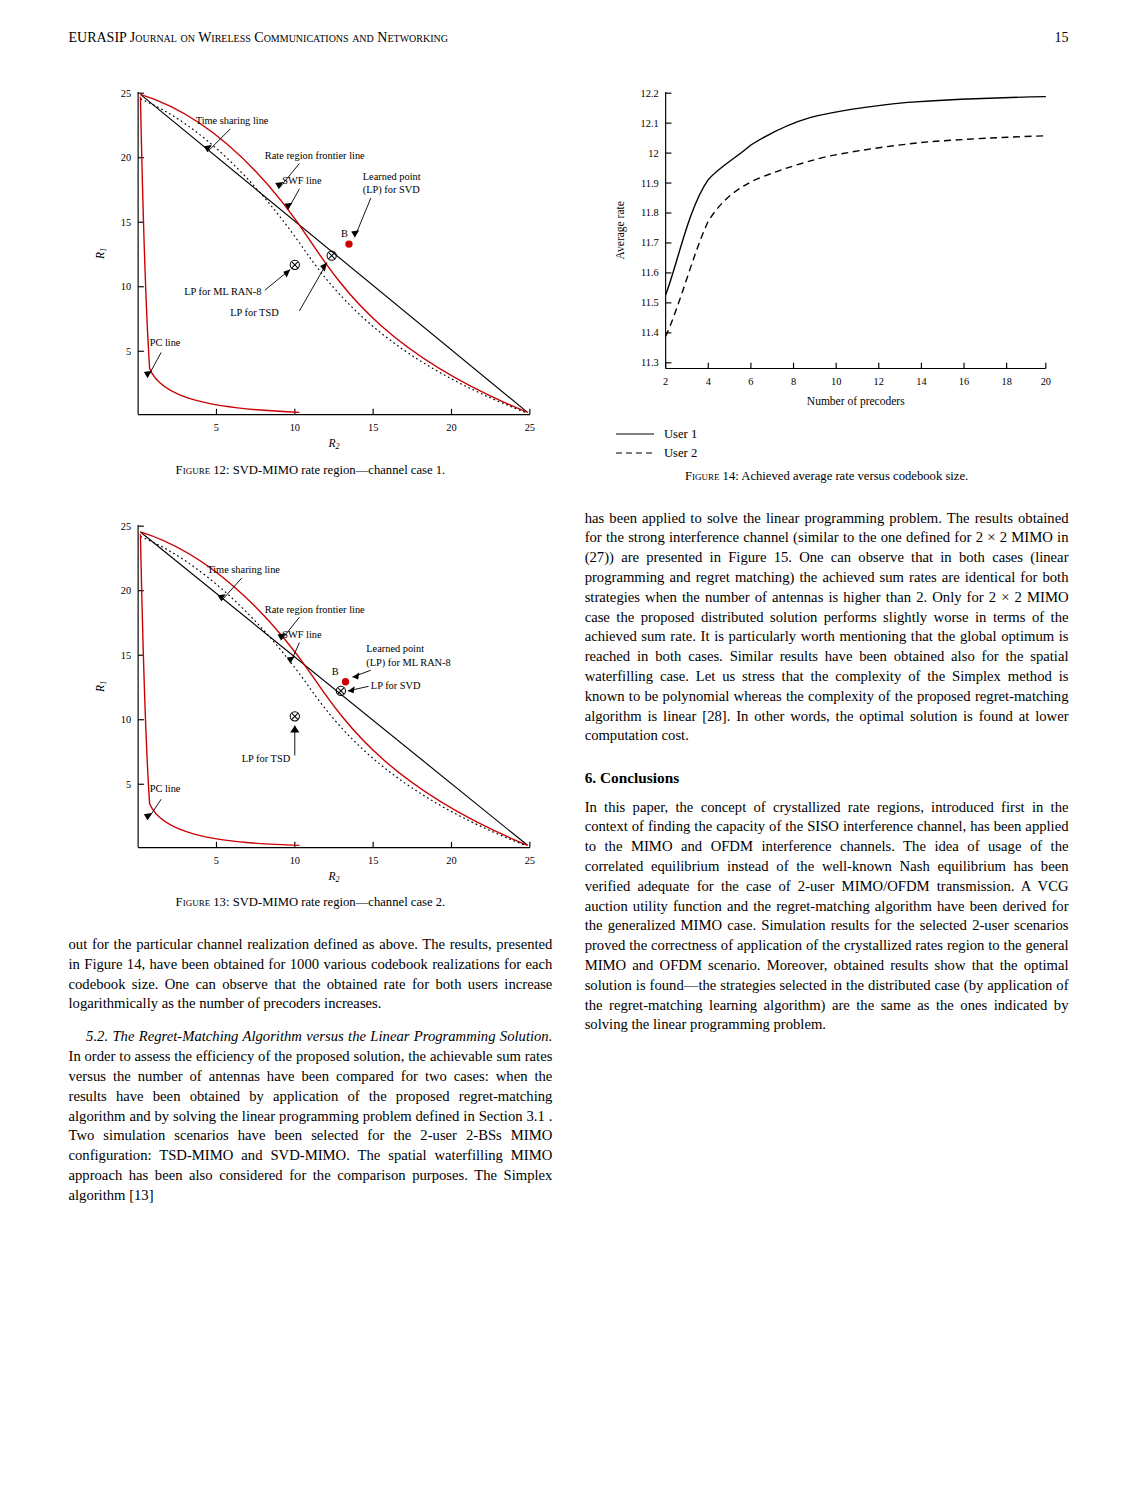EURASIP Journal on Wireless Communications and Networking 15
25 20 15 10 5 5 10 15 20 25 R2 R1 B Time sharing line Rate region frontier line SWF line Learned point (LP) for SVD LP for ML RAN-8 LP for TSD PC line
Figure 12: SVD-MIMO rate region—channel case 1.
25 20 15 10 5 5 10 15 20 25 R2 R1 B Time sharing line Rate region frontier line SWF line Learned point (LP) for ML RAN-8 LP for SVD LP for TSD PC line
Figure 13: SVD-MIMO rate region—channel case 2.
out for the particular channel realization defined as above. The results, presented in Figure 14, have been obtained for 1000 various codebook realizations for each codebook size. One can observe that the obtained rate for both users increase logarithmically as the number of precoders increases.
5.2. The Regret-Matching Algorithm versus the Linear Programming Solution. In order to assess the efficiency of the proposed solution, the achievable sum rates versus the number of antennas have been compared for two cases: when the results have been obtained by application of the proposed regret-matching algorithm and by solving the linear programming problem defined in Section 3.1 . Two simulation scenarios have been selected for the 2-user 2-BSs MIMO configuration: TSD-MIMO and SVD-MIMO. The spatial waterfilling MIMO approach has been also considered for the comparison purposes. The Simplex algorithm [13]
12.2 12.1 12 11.9 11.8 11.7 11.6 11.5 11.4 11.3 2 4 6 8 10 12 14 16 18 20 Number of precoders Average rate
User 1
User 2
Figure 14: Achieved average rate versus codebook size.
has been applied to solve the linear programming problem. The results obtained for the strong interference channel (similar to the one defined for 2 × 2 MIMO in (27)) are presented in Figure 15. One can observe that in both cases (linear programming and regret matching) the achieved sum rates are identical for both strategies when the number of antennas is higher than 2. Only for 2 × 2 MIMO case the proposed distributed solution performs slightly worse in terms of the achieved sum rate. It is particularly worth mentioning that the global optimum is reached in both cases. Similar results have been obtained also for the spatial waterfilling case. Let us stress that the complexity of the Simplex method is known to be polynomial whereas the complexity of the proposed regret-matching algorithm is linear [28]. In other words, the optimal solution is found at lower computation cost.
6. Conclusions
In this paper, the concept of crystallized rate regions, introduced first in the context of finding the capacity of the SISO interference channel, has been applied to the MIMO and OFDM interference channels. The idea of usage of the correlated equilibrium instead of the well-known Nash equilibrium has been verified adequate for the case of 2-user MIMO/OFDM transmission. A VCG auction utility function and the regret-matching algorithm have been derived for the generalized MIMO case. Simulation results for the selected 2-user scenarios proved the correctness of application of the crystallized rates region to the general MIMO and OFDM scenario. Moreover, obtained results show that the optimal solution is found—the strategies selected in the distributed case (by application of the regret-matching learning algorithm) are the same as the ones indicated by solving the linear programming problem.